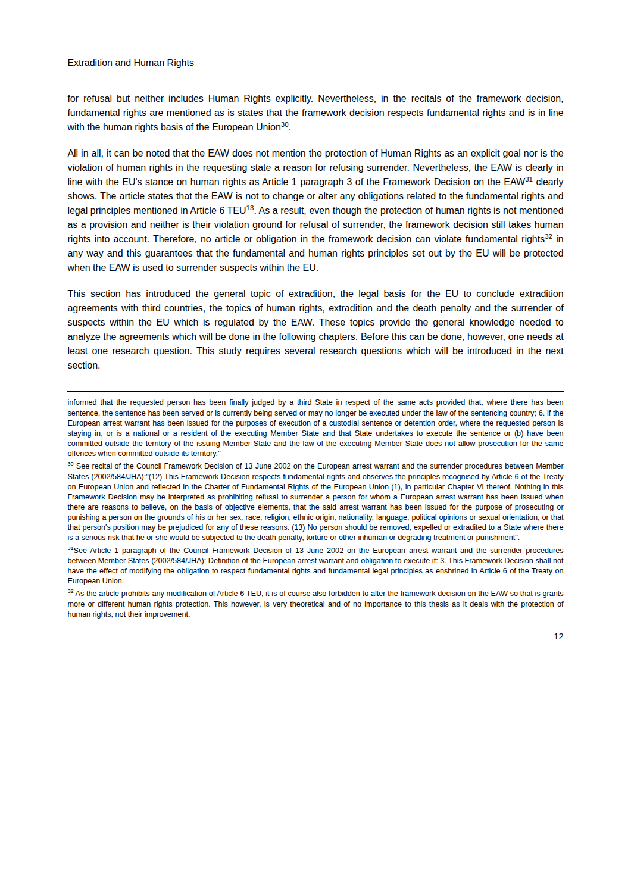Extradition and Human Rights
for refusal but neither includes Human Rights explicitly. Nevertheless, in the recitals of the framework decision, fundamental rights are mentioned as is states that the framework decision respects fundamental rights and is in line with the human rights basis of the European Union30.
All in all, it can be noted that the EAW does not mention the protection of Human Rights as an explicit goal nor is the violation of human rights in the requesting state a reason for refusing surrender. Nevertheless, the EAW is clearly in line with the EU's stance on human rights as Article 1 paragraph 3 of the Framework Decision on the EAW31 clearly shows. The article states that the EAW is not to change or alter any obligations related to the fundamental rights and legal principles mentioned in Article 6 TEU13. As a result, even though the protection of human rights is not mentioned as a provision and neither is their violation ground for refusal of surrender, the framework decision still takes human rights into account. Therefore, no article or obligation in the framework decision can violate fundamental rights32 in any way and this guarantees that the fundamental and human rights principles set out by the EU will be protected when the EAW is used to surrender suspects within the EU.
This section has introduced the general topic of extradition, the legal basis for the EU to conclude extradition agreements with third countries, the topics of human rights, extradition and the death penalty and the surrender of suspects within the EU which is regulated by the EAW. These topics provide the general knowledge needed to analyze the agreements which will be done in the following chapters. Before this can be done, however, one needs at least one research question. This study requires several research questions which will be introduced in the next section.
informed that the requested person has been finally judged by a third State in respect of the same acts provided that, where there has been sentence, the sentence has been served or is currently being served or may no longer be executed under the law of the sentencing country; 6. if the European arrest warrant has been issued for the purposes of execution of a custodial sentence or detention order, where the requested person is staying in, or is a national or a resident of the executing Member State and that State undertakes to execute the sentence or (b) have been committed outside the territory of the issuing Member State and the law of the executing Member State does not allow prosecution for the same offences when committed outside its territory."
30 See recital of the Council Framework Decision of 13 June 2002 on the European arrest warrant and the surrender procedures between Member States (2002/584/JHA):"(12) This Framework Decision respects fundamental rights and observes the principles recognised by Article 6 of the Treaty on European Union and reflected in the Charter of Fundamental Rights of the European Union (1), in particular Chapter VI thereof. Nothing in this Framework Decision may be interpreted as prohibiting refusal to surrender a person for whom a European arrest warrant has been issued when there are reasons to believe, on the basis of objective elements, that the said arrest warrant has been issued for the purpose of prosecuting or punishing a person on the grounds of his or her sex, race, religion, ethnic origin, nationality, language, political opinions or sexual orientation, or that that person's position may be prejudiced for any of these reasons. (13) No person should be removed, expelled or extradited to a State where there is a serious risk that he or she would be subjected to the death penalty, torture or other inhuman or degrading treatment or punishment".
31See Article 1 paragraph of the Council Framework Decision of 13 June 2002 on the European arrest warrant and the surrender procedures between Member States (2002/584/JHA): Definition of the European arrest warrant and obligation to execute it: 3. This Framework Decision shall not have the effect of modifying the obligation to respect fundamental rights and fundamental legal principles as enshrined in Article 6 of the Treaty on European Union.
32 As the article prohibits any modification of Article 6 TEU, it is of course also forbidden to alter the framework decision on the EAW so that is grants more or different human rights protection. This however, is very theoretical and of no importance to this thesis as it deals with the protection of human rights, not their improvement.
12